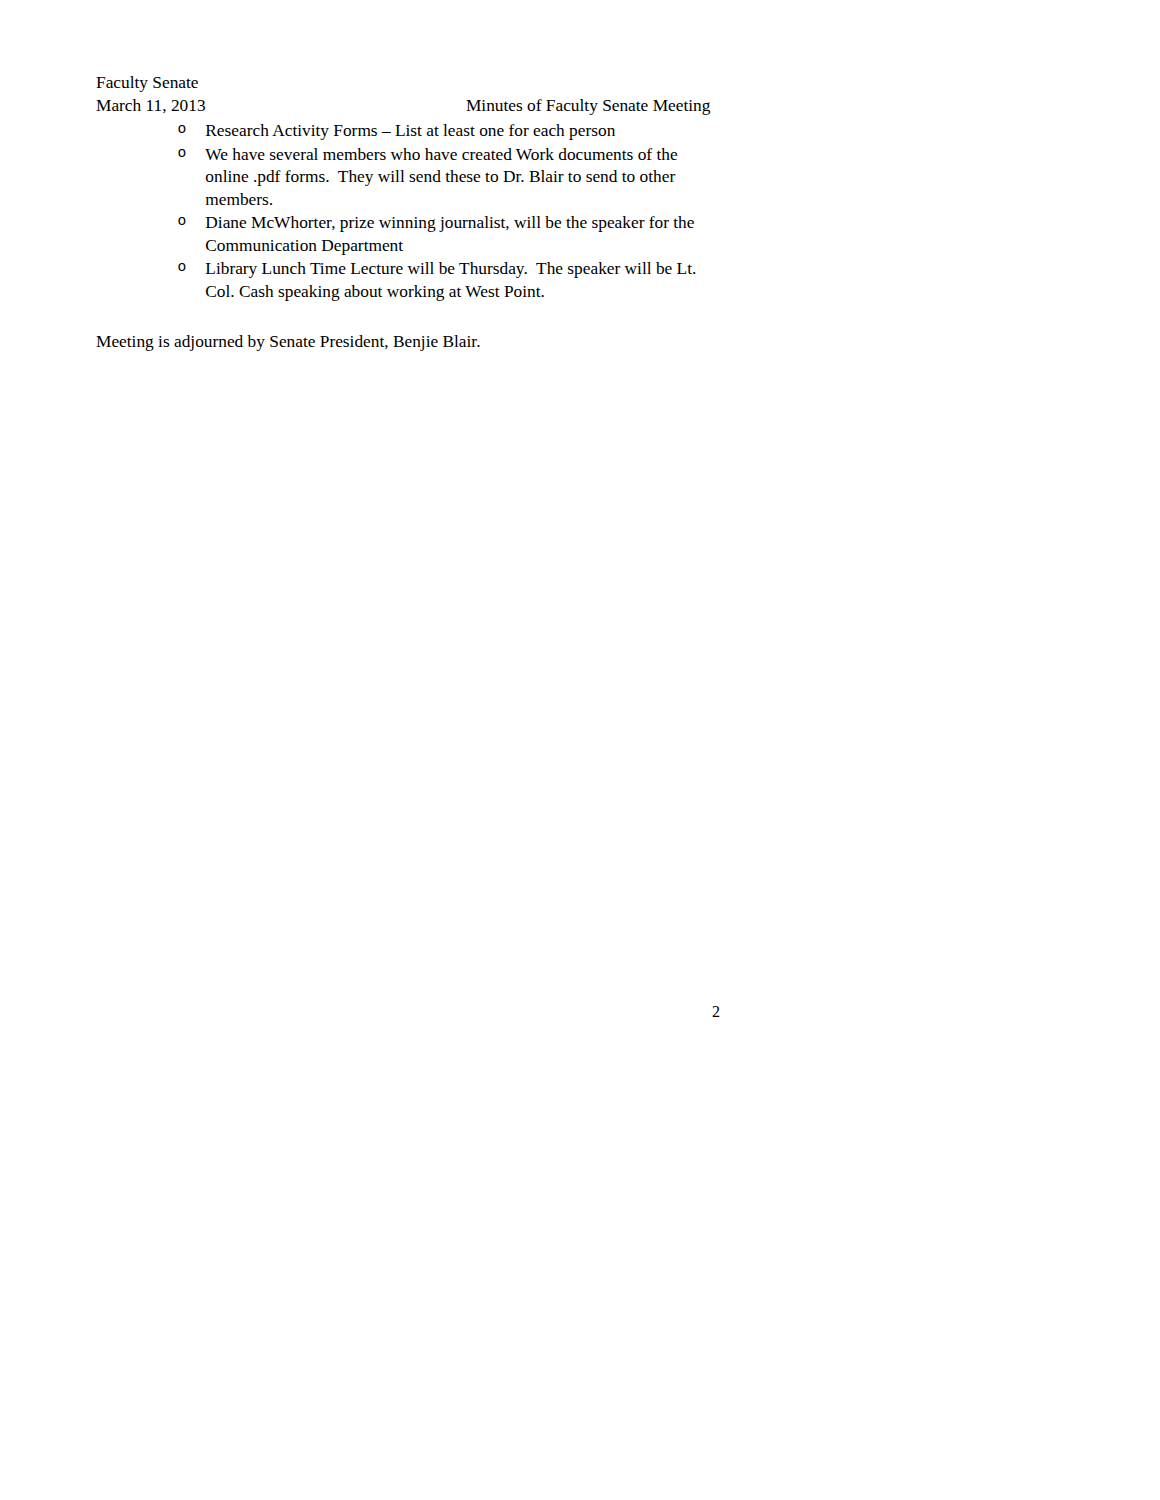Faculty Senate
March 11, 2013 Minutes of Faculty Senate Meeting
Research Activity Forms – List at least one for each person
We have several members who have created Work documents of the online .pdf forms. They will send these to Dr. Blair to send to other members.
Diane McWhorter, prize winning journalist, will be the speaker for the Communication Department
Library Lunch Time Lecture will be Thursday. The speaker will be Lt. Col. Cash speaking about working at West Point.
Meeting is adjourned by Senate President, Benjie Blair.
2